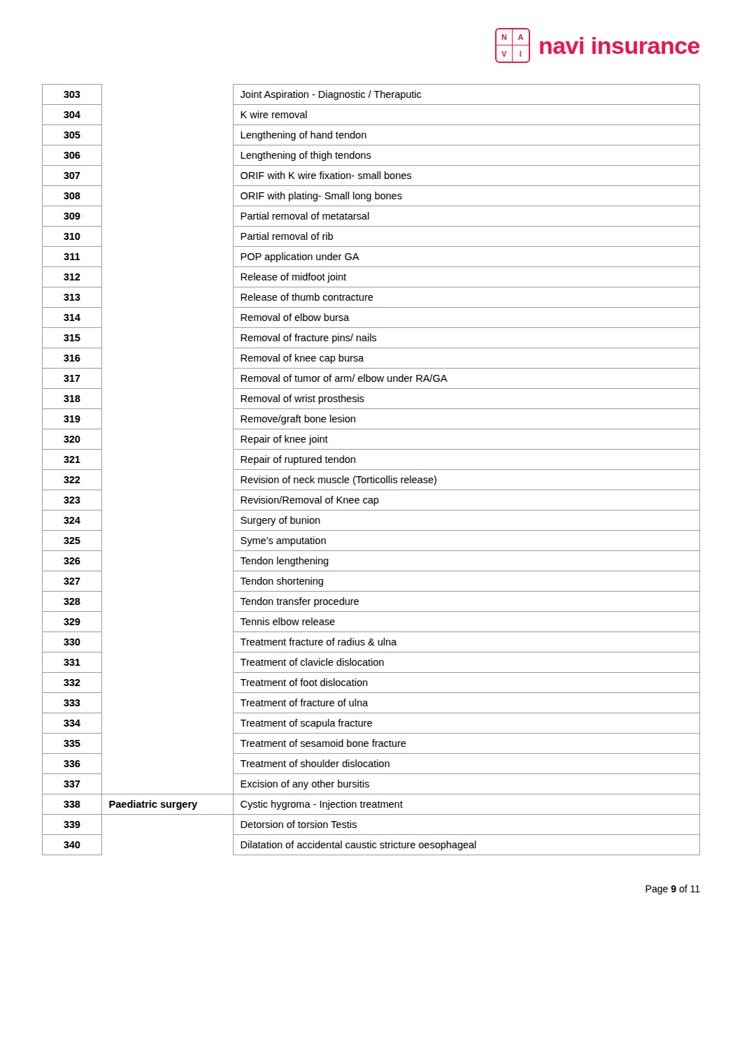NAVI
navi insurance
| 303 | | Joint Aspiration - Diagnostic / Theraputic |
| 304 | | K wire removal |
| 305 | | Lengthening of hand tendon |
| 306 | | Lengthening of thigh tendons |
| 307 | | ORIF with K wire fixation- small bones |
| 308 | | ORIF with plating- Small long bones |
| 309 | | Partial removal of metatarsal |
| 310 | | Partial removal of rib |
| 311 | | POP application under GA |
| 312 | | Release of midfoot joint |
| 313 | | Release of thumb contracture |
| 314 | | Removal of elbow bursa |
| 315 | | Removal of fracture pins/ nails |
| 316 | | Removal of knee cap bursa |
| 317 | | Removal of tumor of arm/ elbow under RA/GA |
| 318 | | Removal of wrist prosthesis |
| 319 | | Remove/graft bone lesion |
| 320 | | Repair of knee joint |
| 321 | | Repair of ruptured tendon |
| 322 | | Revision of neck muscle (Torticollis release) |
| 323 | | Revision/Removal of Knee cap |
| 324 | | Surgery of bunion |
| 325 | | Syme's amputation |
| 326 | | Tendon lengthening |
| 327 | | Tendon shortening |
| 328 | | Tendon transfer procedure |
| 329 | | Tennis elbow release |
| 330 | | Treatment fracture of radius & ulna |
| 331 | | Treatment of clavicle dislocation |
| 332 | | Treatment of foot dislocation |
| 333 | | Treatment of fracture of ulna |
| 334 | | Treatment of scapula fracture |
| 335 | | Treatment of sesamoid bone fracture |
| 336 | | Treatment of shoulder dislocation |
| 337 | | Excision of any other bursitis |
| 338 | Paediatric surgery | Cystic hygroma - Injection treatment |
| 339 | | Detorsion of torsion Testis |
| 340 | | Dilatation of accidental caustic stricture oesophageal |
Page 9 of 11